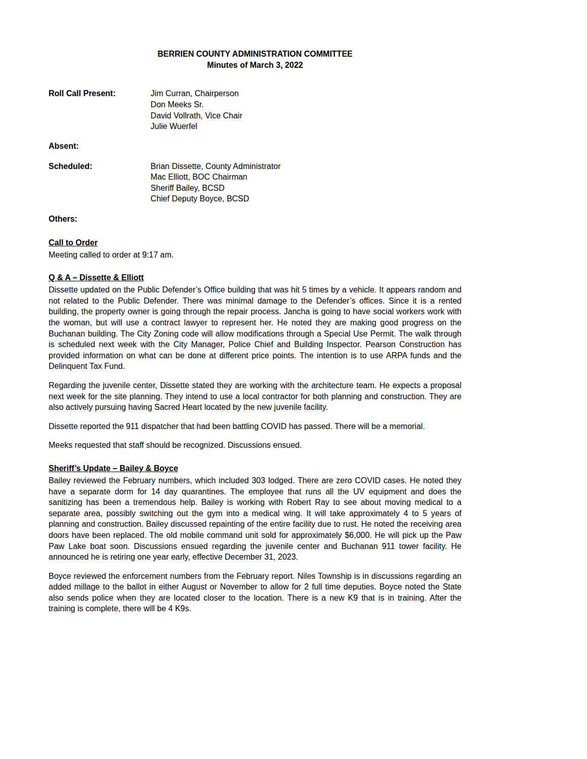BERRIEN COUNTY ADMINISTRATION COMMITTEE Minutes of March 3, 2022
Roll Call Present:
Jim Curran, Chairperson
Don Meeks Sr.
David Vollrath, Vice Chair
Julie Wuerfel
Absent:
Scheduled:
Brian Dissette, County Administrator
Mac Elliott, BOC Chairman
Sheriff Bailey, BCSD
Chief Deputy Boyce, BCSD
Others:
Call to Order
Meeting called to order at 9:17 am.
Q & A – Dissette & Elliott
Dissette updated on the Public Defender’s Office building that was hit 5 times by a vehicle. It appears random and not related to the Public Defender. There was minimal damage to the Defender’s offices. Since it is a rented building, the property owner is going through the repair process. Jancha is going to have social workers work with the woman, but will use a contract lawyer to represent her. He noted they are making good progress on the Buchanan building. The City Zoning code will allow modifications through a Special Use Permit. The walk through is scheduled next week with the City Manager, Police Chief and Building Inspector. Pearson Construction has provided information on what can be done at different price points. The intention is to use ARPA funds and the Delinquent Tax Fund.
Regarding the juvenile center, Dissette stated they are working with the architecture team. He expects a proposal next week for the site planning. They intend to use a local contractor for both planning and construction. They are also actively pursuing having Sacred Heart located by the new juvenile facility.
Dissette reported the 911 dispatcher that had been battling COVID has passed. There will be a memorial.
Meeks requested that staff should be recognized. Discussions ensued.
Sheriff’s Update – Bailey & Boyce
Bailey reviewed the February numbers, which included 303 lodged. There are zero COVID cases. He noted they have a separate dorm for 14 day quarantines. The employee that runs all the UV equipment and does the sanitizing has been a tremendous help. Bailey is working with Robert Ray to see about moving medical to a separate area, possibly switching out the gym into a medical wing. It will take approximately 4 to 5 years of planning and construction. Bailey discussed repainting of the entire facility due to rust. He noted the receiving area doors have been replaced. The old mobile command unit sold for approximately $6,000. He will pick up the Paw Paw Lake boat soon. Discussions ensued regarding the juvenile center and Buchanan 911 tower facility. He announced he is retiring one year early, effective December 31, 2023.
Boyce reviewed the enforcement numbers from the February report. Niles Township is in discussions regarding an added millage to the ballot in either August or November to allow for 2 full time deputies. Boyce noted the State also sends police when they are located closer to the location. There is a new K9 that is in training. After the training is complete, there will be 4 K9s.